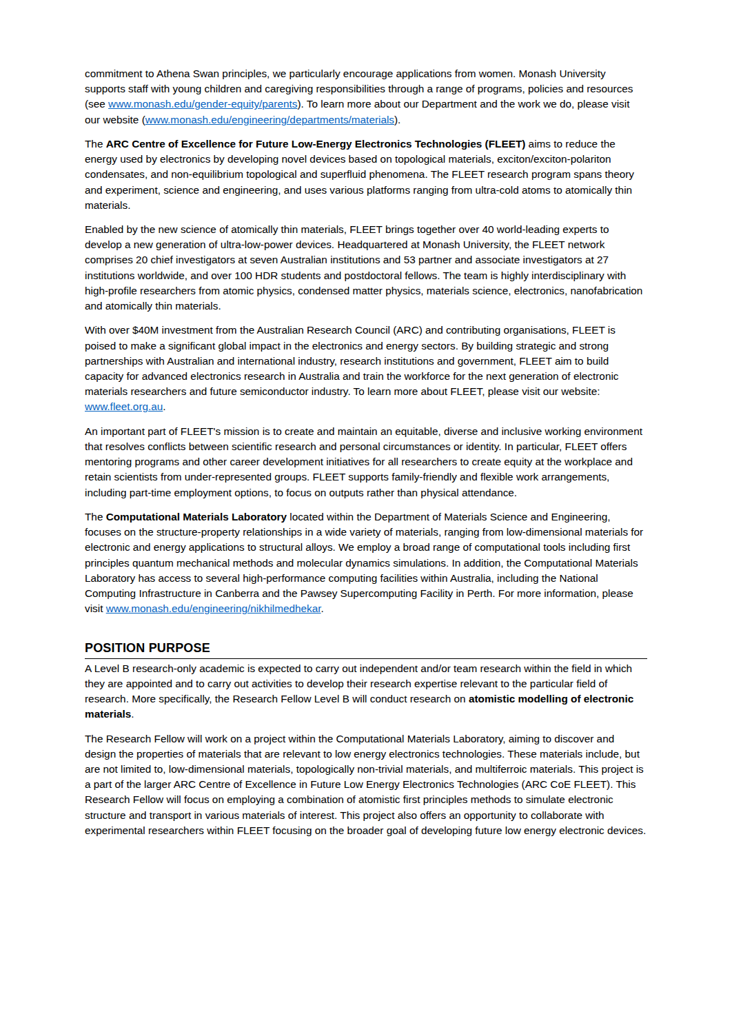commitment to Athena Swan principles, we particularly encourage applications from women. Monash University supports staff with young children and caregiving responsibilities through a range of programs, policies and resources (see www.monash.edu/gender-equity/parents). To learn more about our Department and the work we do, please visit our website (www.monash.edu/engineering/departments/materials).
The ARC Centre of Excellence for Future Low-Energy Electronics Technologies (FLEET) aims to reduce the energy used by electronics by developing novel devices based on topological materials, exciton/exciton-polariton condensates, and non-equilibrium topological and superfluid phenomena. The FLEET research program spans theory and experiment, science and engineering, and uses various platforms ranging from ultra-cold atoms to atomically thin materials.
Enabled by the new science of atomically thin materials, FLEET brings together over 40 world-leading experts to develop a new generation of ultra-low-power devices. Headquartered at Monash University, the FLEET network comprises 20 chief investigators at seven Australian institutions and 53 partner and associate investigators at 27 institutions worldwide, and over 100 HDR students and postdoctoral fellows. The team is highly interdisciplinary with high-profile researchers from atomic physics, condensed matter physics, materials science, electronics, nanofabrication and atomically thin materials.
With over $40M investment from the Australian Research Council (ARC) and contributing organisations, FLEET is poised to make a significant global impact in the electronics and energy sectors. By building strategic and strong partnerships with Australian and international industry, research institutions and government, FLEET aim to build capacity for advanced electronics research in Australia and train the workforce for the next generation of electronic materials researchers and future semiconductor industry. To learn more about FLEET, please visit our website: www.fleet.org.au.
An important part of FLEET's mission is to create and maintain an equitable, diverse and inclusive working environment that resolves conflicts between scientific research and personal circumstances or identity. In particular, FLEET offers mentoring programs and other career development initiatives for all researchers to create equity at the workplace and retain scientists from under-represented groups. FLEET supports family-friendly and flexible work arrangements, including part-time employment options, to focus on outputs rather than physical attendance.
The Computational Materials Laboratory located within the Department of Materials Science and Engineering, focuses on the structure-property relationships in a wide variety of materials, ranging from low-dimensional materials for electronic and energy applications to structural alloys. We employ a broad range of computational tools including first principles quantum mechanical methods and molecular dynamics simulations. In addition, the Computational Materials Laboratory has access to several high-performance computing facilities within Australia, including the National Computing Infrastructure in Canberra and the Pawsey Supercomputing Facility in Perth. For more information, please visit www.monash.edu/engineering/nikhilmedhekar.
POSITION PURPOSE
A Level B research-only academic is expected to carry out independent and/or team research within the field in which they are appointed and to carry out activities to develop their research expertise relevant to the particular field of research. More specifically, the Research Fellow Level B will conduct research on atomistic modelling of electronic materials.
The Research Fellow will work on a project within the Computational Materials Laboratory, aiming to discover and design the properties of materials that are relevant to low energy electronics technologies. These materials include, but are not limited to, low-dimensional materials, topologically non-trivial materials, and multiferroic materials. This project is a part of the larger ARC Centre of Excellence in Future Low Energy Electronics Technologies (ARC CoE FLEET). This Research Fellow will focus on employing a combination of atomistic first principles methods to simulate electronic structure and transport in various materials of interest. This project also offers an opportunity to collaborate with experimental researchers within FLEET focusing on the broader goal of developing future low energy electronic devices.